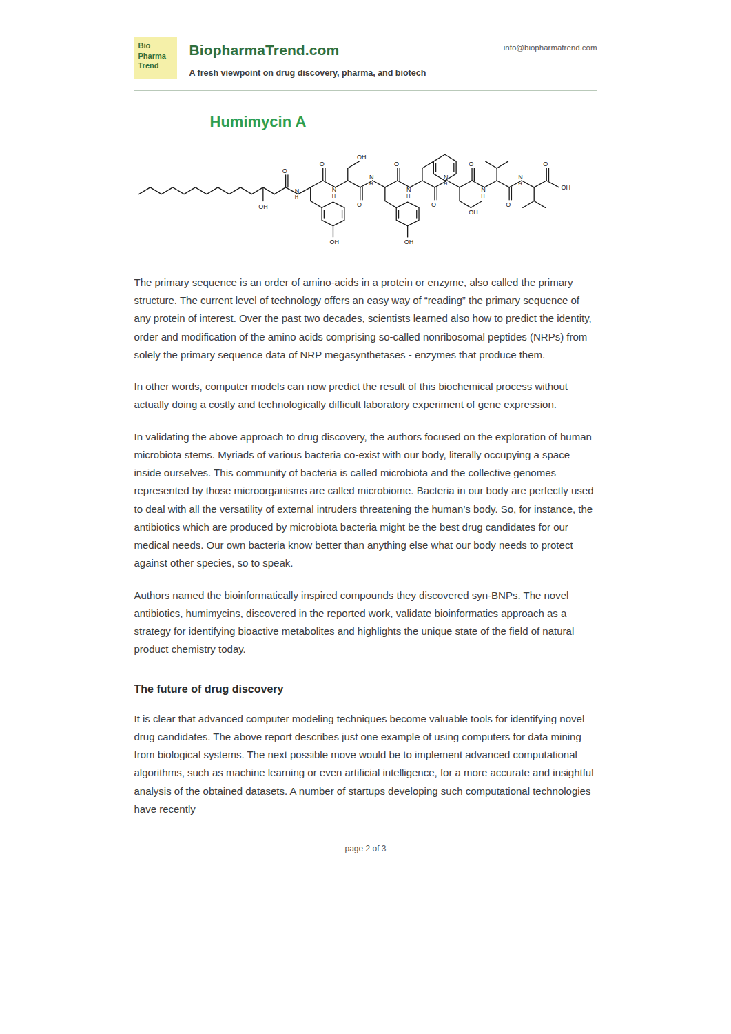Bio
Pharma
Trend
BiopharmaTrend.com
A fresh viewpoint on drug discovery, pharma, and biotech
info@biopharmatrend.com
Humimycin A
OH N H OH N H OH N H OH N H N H OH N H N H OH O O O O O O O O
The primary sequence is an order of amino-acids in a protein or enzyme, also called the primary structure. The current level of technology offers an easy way of “reading” the primary sequence of any protein of interest. Over the past two decades, scientists learned also how to predict the identity, order and modification of the amino acids comprising so-called nonribosomal peptides (NRPs) from solely the primary sequence data of NRP megasynthetases - enzymes that produce them.
In other words, computer models can now predict the result of this biochemical process without actually doing a costly and technologically difficult laboratory experiment of gene expression.
In validating the above approach to drug discovery, the authors focused on the exploration of human microbiota stems. Myriads of various bacteria co-exist with our body, literally occupying a space inside ourselves. This community of bacteria is called microbiota and the collective genomes represented by those microorganisms are called microbiome. Bacteria in our body are perfectly used to deal with all the versatility of external intruders threatening the human’s body. So, for instance, the antibiotics which are produced by microbiota bacteria might be the best drug candidates for our medical needs. Our own bacteria know better than anything else what our body needs to protect against other species, so to speak.
Authors named the bioinformatically inspired compounds they discovered syn-BNPs. The novel antibiotics, humimycins, discovered in the reported work, validate bioinformatics approach as a strategy for identifying bioactive metabolites and highlights the unique state of the field of natural product chemistry today.
The future of drug discovery
It is clear that advanced computer modeling techniques become valuable tools for identifying novel drug candidates. The above report describes just one example of using computers for data mining from biological systems. The next possible move would be to implement advanced computational algorithms, such as machine learning or even artificial intelligence, for a more accurate and insightful analysis of the obtained datasets. A number of startups developing such computational technologies have recently
page 2 of 3